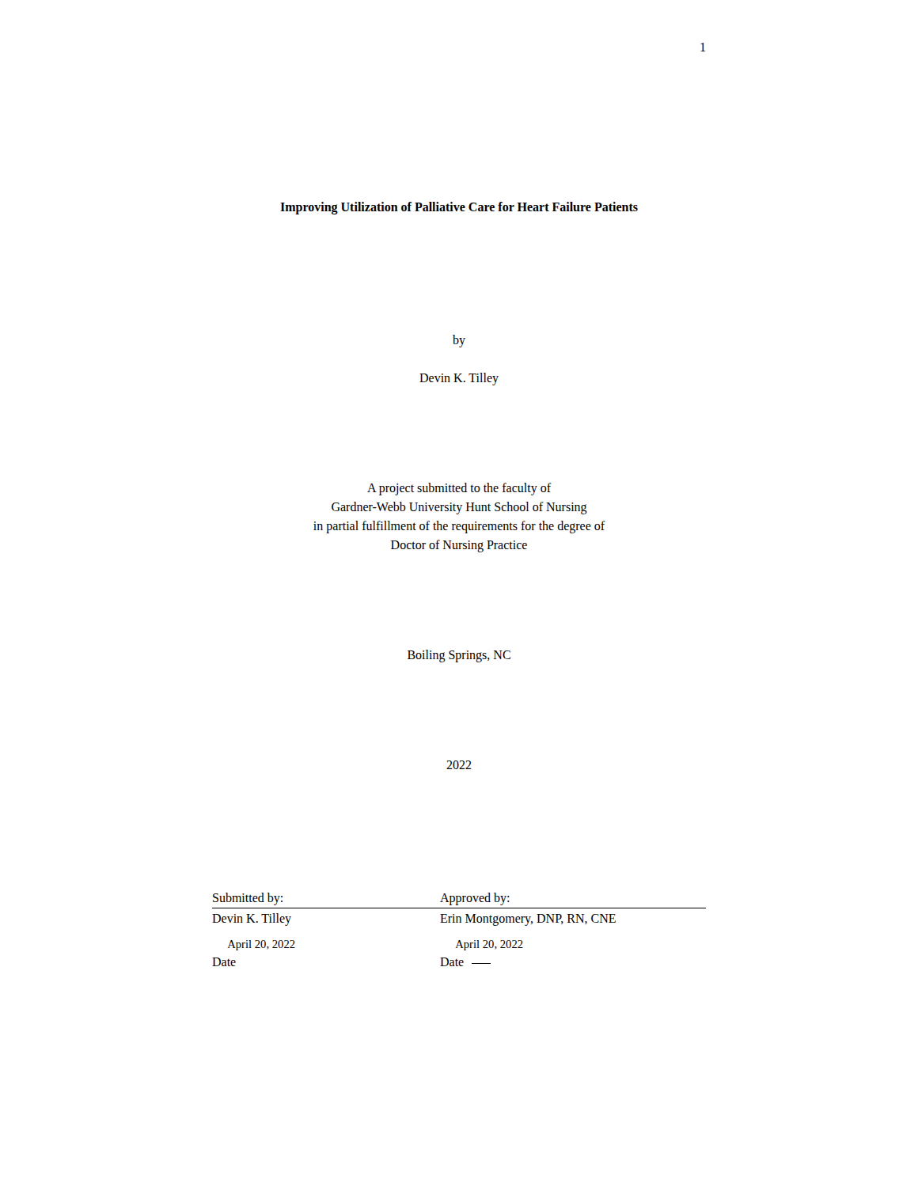1
Improving Utilization of Palliative Care for Heart Failure Patients
by
Devin K. Tilley
A project submitted to the faculty of
Gardner-Webb University Hunt School of Nursing
in partial fulfillment of the requirements for the degree of
Doctor of Nursing Practice
Boiling Springs, NC
2022
| Submitted by: | Approved by: |
| Devin K. Tilley April 20, 2022 Date | Erin Montgomery, DNP, RN, CNE April 20, 2022 Date |